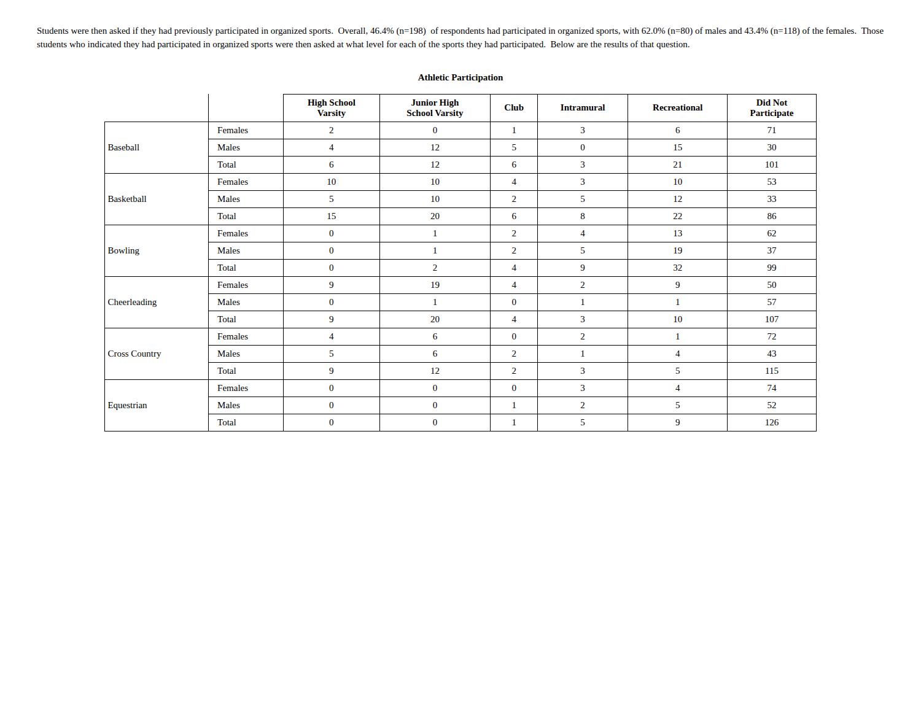Students were then asked if they had previously participated in organized sports. Overall, 46.4% (n=198) of respondents had participated in organized sports, with 62.0% (n=80) of males and 43.4% (n=118) of the females. Those students who indicated they had participated in organized sports were then asked at what level for each of the sports they had participated. Below are the results of that question.
Athletic Participation
| | | High School Varsity | Junior High School Varsity | Club | Intramural | Recreational | Did Not Participate |
| --- | --- | --- | --- | --- | --- | --- | --- |
| Baseball | Females | 2 | 0 | 1 | 3 | 6 | 71 |
| Males | 4 | 12 | 5 | 0 | 15 | 30 |
| Total | 6 | 12 | 6 | 3 | 21 | 101 |
| Basketball | Females | 10 | 10 | 4 | 3 | 10 | 53 |
| Males | 5 | 10 | 2 | 5 | 12 | 33 |
| Total | 15 | 20 | 6 | 8 | 22 | 86 |
| Bowling | Females | 0 | 1 | 2 | 4 | 13 | 62 |
| Males | 0 | 1 | 2 | 5 | 19 | 37 |
| Total | 0 | 2 | 4 | 9 | 32 | 99 |
| Cheerleading | Females | 9 | 19 | 4 | 2 | 9 | 50 |
| Males | 0 | 1 | 0 | 1 | 1 | 57 |
| Total | 9 | 20 | 4 | 3 | 10 | 107 |
| Cross Country | Females | 4 | 6 | 0 | 2 | 1 | 72 |
| Males | 5 | 6 | 2 | 1 | 4 | 43 |
| Total | 9 | 12 | 2 | 3 | 5 | 115 |
| Equestrian | Females | 0 | 0 | 0 | 3 | 4 | 74 |
| Males | 0 | 0 | 1 | 2 | 5 | 52 |
| Total | 0 | 0 | 1 | 5 | 9 | 126 |